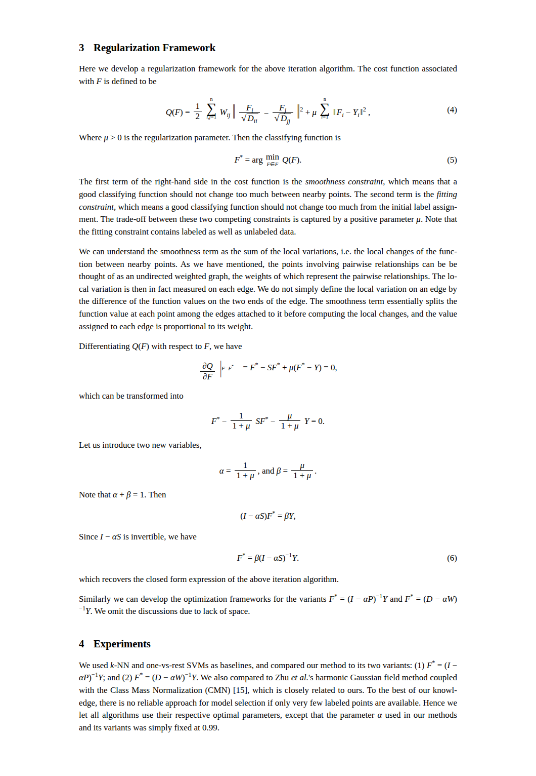3 Regularization Framework
Here we develop a regularization framework for the above iteration algorithm. The cost function associated with F is defined to be
Q(F) = 12 n∑i,j=1 Wij Fi Dii − Fj Djj2 + μ n∑i=1 Fi − Yi2 , (4)
Where μ > 0 is the regularization parameter. Then the classifying function is
F* = arg min F∈F Q(F). (5)
The first term of the right-hand side in the cost function is the smoothness constraint, which means that a good classifying function should not change too much between nearby points. The second term is the fitting constraint, which means a good classifying function should not change too much from the initial label assignment. The trade-off between these two competing constraints is captured by a positive parameter μ. Note that the fitting constraint contains labeled as well as unlabeled data.
We can understand the smoothness term as the sum of the local variations, i.e. the local changes of the function between nearby points. As we have mentioned, the points involving pairwise relationships can be be thought of as an undirected weighted graph, the weights of which represent the pairwise relationships. The local variation is then in fact measured on each edge. We do not simply define the local variation on an edge by the difference of the function values on the two ends of the edge. The smoothness term essentially splits the function value at each point among the edges attached to it before computing the local changes, and the value assigned to each edge is proportional to its weight.
Differentiating Q(F) with respect to F, we have
∂Q∂F |F=F* = F* − SF* + μ(F* − Y) = 0,
which can be transformed into
F* − 11 + μ SF* − μ 1 + μ Y = 0.
Let us introduce two new variables,
α = 11 + μ, and β = μ 1 + μ.
Note that α + β = 1. Then
(I − αS)F* = βY,
Since I − αS is invertible, we have
F* = β(I − αS)−1Y. (6)
which recovers the closed form expression of the above iteration algorithm.
Similarly we can develop the optimization frameworks for the variants F* = (I − αP)−1Y and F* = (D − αW)−1Y. We omit the discussions due to lack of space.
4 Experiments
We used k-NN and one-vs-rest SVMs as baselines, and compared our method to its two variants: (1) F* = (I − αP)−1Y; and (2) F* = (D − αW)−1Y. We also compared to Zhu et al.'s harmonic Gaussian field method coupled with the Class Mass Normalization (CMN) [15], which is closely related to ours. To the best of our knowledge, there is no reliable approach for model selection if only very few labeled points are available. Hence we let all algorithms use their respective optimal parameters, except that the parameter α used in our methods and its variants was simply fixed at 0.99.